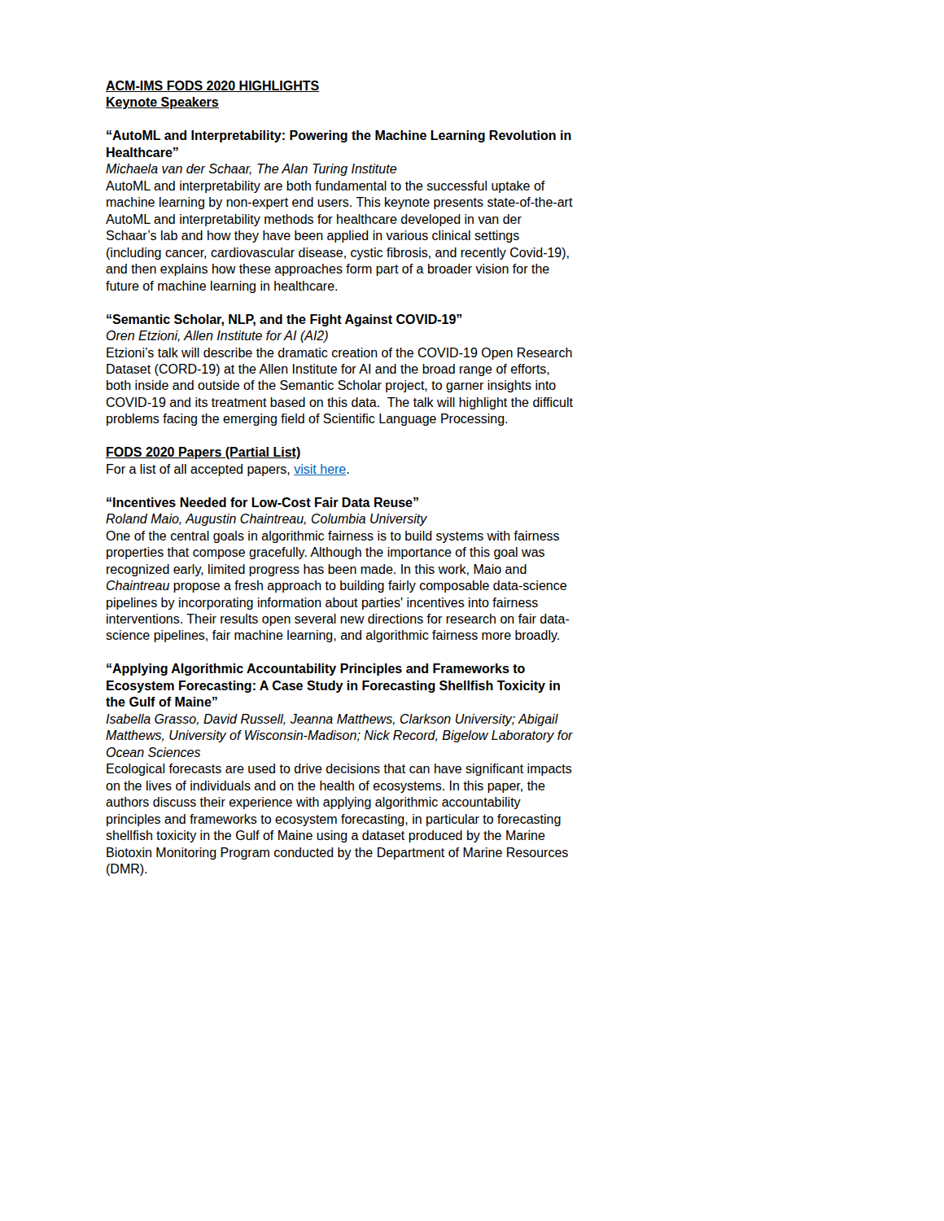ACM-IMS FODS 2020 HIGHLIGHTS
Keynote Speakers
“AutoML and Interpretability: Powering the Machine Learning Revolution in Healthcare”
Michaela van der Schaar, The Alan Turing Institute
AutoML and interpretability are both fundamental to the successful uptake of machine learning by non-expert end users. This keynote presents state-of-the-art AutoML and interpretability methods for healthcare developed in van der Schaar’s lab and how they have been applied in various clinical settings (including cancer, cardiovascular disease, cystic fibrosis, and recently Covid-19), and then explains how these approaches form part of a broader vision for the future of machine learning in healthcare.
“Semantic Scholar, NLP, and the Fight Against COVID-19”
Oren Etzioni, Allen Institute for AI (AI2)
Etzioni’s talk will describe the dramatic creation of the COVID-19 Open Research Dataset (CORD-19) at the Allen Institute for AI and the broad range of efforts, both inside and outside of the Semantic Scholar project, to garner insights into COVID-19 and its treatment based on this data. The talk will highlight the difficult problems facing the emerging field of Scientific Language Processing.
FODS 2020 Papers (Partial List)
For a list of all accepted papers, visit here.
“Incentives Needed for Low-Cost Fair Data Reuse”
Roland Maio, Augustin Chaintreau, Columbia University
One of the central goals in algorithmic fairness is to build systems with fairness properties that compose gracefully. Although the importance of this goal was recognized early, limited progress has been made. In this work, Maio and Chaintreau propose a fresh approach to building fairly composable data-science pipelines by incorporating information about parties' incentives into fairness interventions. Their results open several new directions for research on fair data-science pipelines, fair machine learning, and algorithmic fairness more broadly.
“Applying Algorithmic Accountability Principles and Frameworks to Ecosystem Forecasting: A Case Study in Forecasting Shellfish Toxicity in the Gulf of Maine”
Isabella Grasso, David Russell, Jeanna Matthews, Clarkson University; Abigail Matthews, University of Wisconsin-Madison; Nick Record, Bigelow Laboratory for Ocean Sciences
Ecological forecasts are used to drive decisions that can have significant impacts on the lives of individuals and on the health of ecosystems. In this paper, the authors discuss their experience with applying algorithmic accountability principles and frameworks to ecosystem forecasting, in particular to forecasting shellfish toxicity in the Gulf of Maine using a dataset produced by the Marine Biotoxin Monitoring Program conducted by the Department of Marine Resources (DMR).